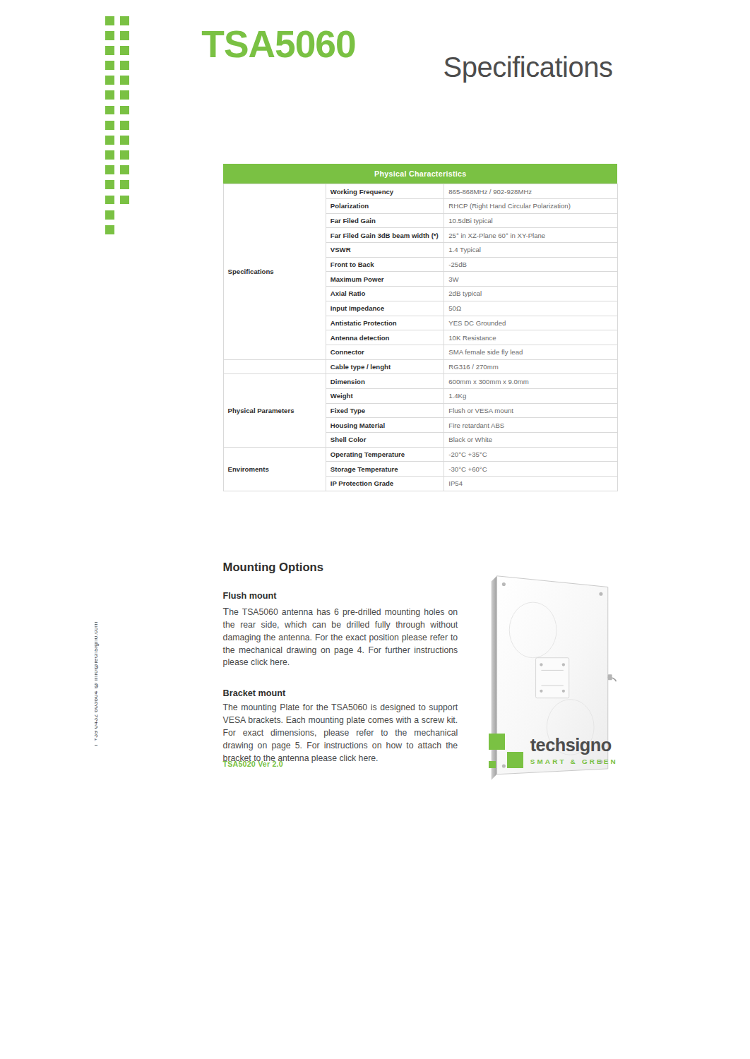TechSigno srl is an independent company that build RFID system and intelligent objects for multimedia, industrial, transportation, medical, and wireless applications. Working closely with our customers, we meet the specific made-to-order demands of our customer to achieve maximum functionality, efficiency, reliability and therefore satisfaction. TechSigno Srl
Via dei Boschi, 2/13 - 33040 Pradamano (UD) - ITALY
T +39 0432 603604 @ info@techsigno.com
TSA5060
Specifications
| Physical Characteristics |
| --- |
| Specifications | Working Frequency | 865-868MHz / 902-928MHz |
| Polarization | RHCP (Right Hand Circular Polarization) |
| Far Filed Gain | 10.5dBi typical |
| Far Filed Gain 3dB beam width (*) | 25° in XZ-Plane 60° in XY-Plane |
| VSWR | 1.4 Typical |
| Front to Back | -25dB |
| Maximum Power | 3W |
| Axial Ratio | 2dB typical |
| Input Impedance | 50Ω |
| Antistatic Protection | YES DC Grounded |
| Antenna detection | 10K Resistance |
| Connector | SMA female side fly lead |
| | Cable type / lenght | RG316 / 270mm |
| Physical Parameters | Dimension | 600mm x 300mm x 9.0mm |
| Weight | 1.4Kg |
| Fixed Type | Flush or VESA mount |
| Housing Material | Fire retardant ABS |
| Shell Color | Black or White |
| Enviroments | Operating Temperature | -20°C +35°C |
| Storage Temperature | -30°C +60°C |
| IP Protection Grade | IP54 |
Mounting Options
Flush mount
The TSA5060 antenna has 6 pre-drilled mounting holes on the rear side, which can be drilled fully through without damaging the antenna. For the exact position please refer to the mechanical drawing on page 4. For further instructions please click here.
Bracket mount
The mounting Plate for the TSA5060 is designed to support VESA brackets. Each mounting plate comes with a screw kit. For exact dimensions, please refer to the mechanical drawing on page 5. For instructions on how to attach the bracket to the antenna please click here.
TSA5020 Ver 2.0
techsigno
SMART & GREEN